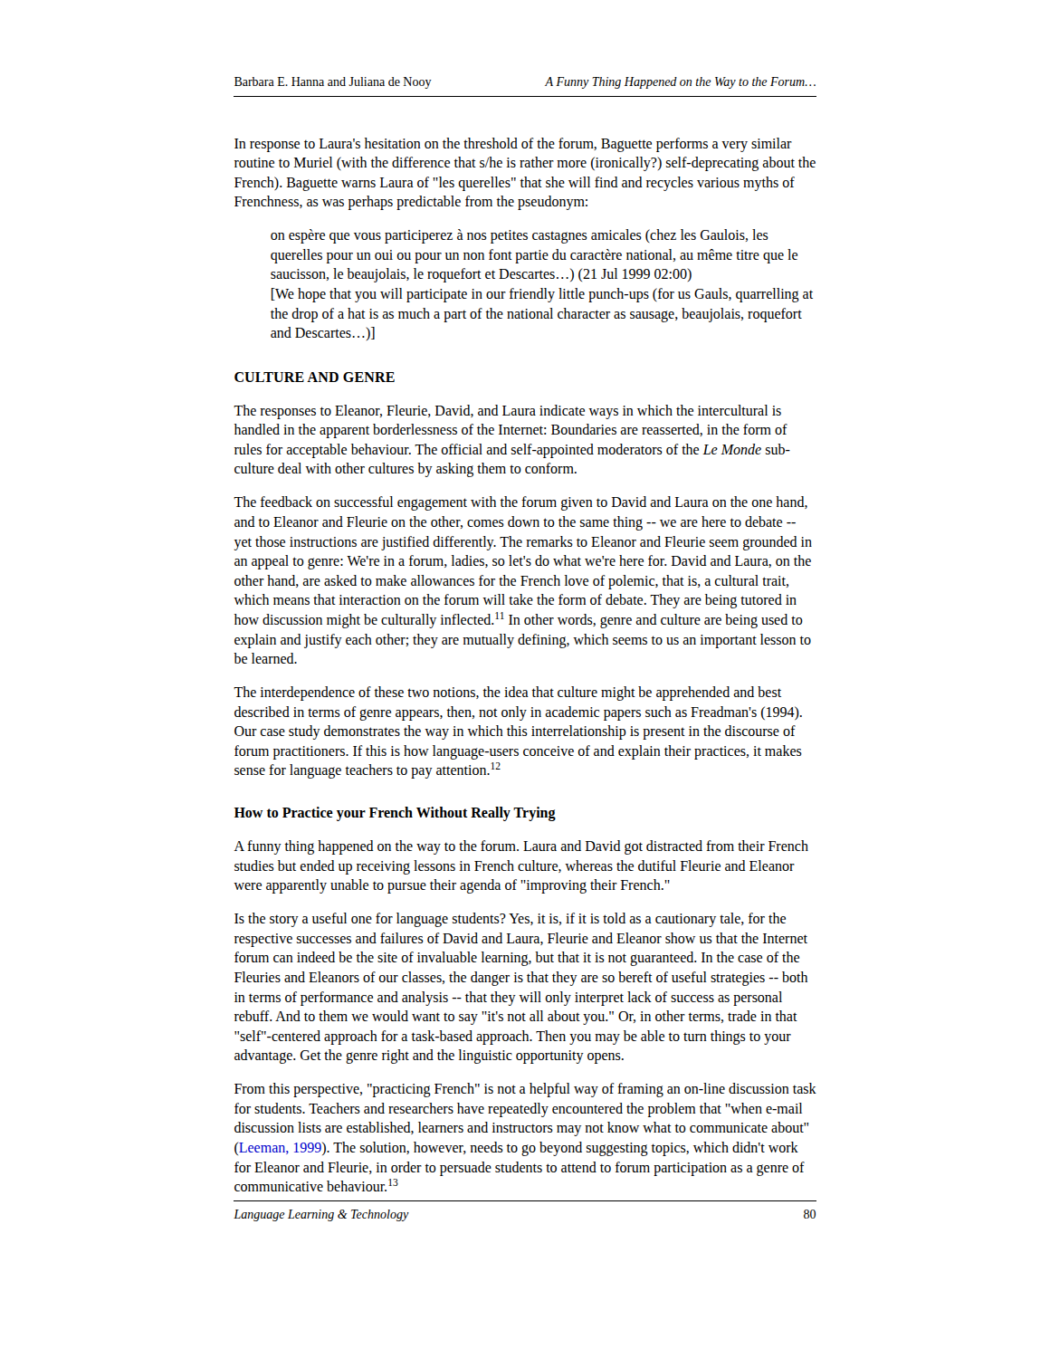Barbara E. Hanna and Juliana de Nooy
A Funny Thing Happened on the Way to the Forum…
In response to Laura's hesitation on the threshold of the forum, Baguette performs a very similar routine to Muriel (with the difference that s/he is rather more (ironically?) self-deprecating about the French). Baguette warns Laura of "les querelles" that she will find and recycles various myths of Frenchness, as was perhaps predictable from the pseudonym:
on espère que vous participerez à nos petites castagnes amicales (chez les Gaulois, les querelles pour un oui ou pour un non font partie du caractère national, au même titre que le saucisson, le beaujolais, le roquefort et Descartes…) (21 Jul 1999 02:00)
[We hope that you will participate in our friendly little punch-ups (for us Gauls, quarrelling at the drop of a hat is as much a part of the national character as sausage, beaujolais, roquefort and Descartes…)]
CULTURE AND GENRE
The responses to Eleanor, Fleurie, David, and Laura indicate ways in which the intercultural is handled in the apparent borderlessness of the Internet: Boundaries are reasserted, in the form of rules for acceptable behaviour. The official and self-appointed moderators of the Le Monde sub-culture deal with other cultures by asking them to conform.
The feedback on successful engagement with the forum given to David and Laura on the one hand, and to Eleanor and Fleurie on the other, comes down to the same thing -- we are here to debate -- yet those instructions are justified differently. The remarks to Eleanor and Fleurie seem grounded in an appeal to genre: We're in a forum, ladies, so let's do what we're here for. David and Laura, on the other hand, are asked to make allowances for the French love of polemic, that is, a cultural trait, which means that interaction on the forum will take the form of debate. They are being tutored in how discussion might be culturally inflected.11 In other words, genre and culture are being used to explain and justify each other; they are mutually defining, which seems to us an important lesson to be learned.
The interdependence of these two notions, the idea that culture might be apprehended and best described in terms of genre appears, then, not only in academic papers such as Freadman's (1994). Our case study demonstrates the way in which this interrelationship is present in the discourse of forum practitioners. If this is how language-users conceive of and explain their practices, it makes sense for language teachers to pay attention.12
How to Practice your French Without Really Trying
A funny thing happened on the way to the forum. Laura and David got distracted from their French studies but ended up receiving lessons in French culture, whereas the dutiful Fleurie and Eleanor were apparently unable to pursue their agenda of "improving their French."
Is the story a useful one for language students? Yes, it is, if it is told as a cautionary tale, for the respective successes and failures of David and Laura, Fleurie and Eleanor show us that the Internet forum can indeed be the site of invaluable learning, but that it is not guaranteed. In the case of the Fleuries and Eleanors of our classes, the danger is that they are so bereft of useful strategies -- both in terms of performance and analysis -- that they will only interpret lack of success as personal rebuff. And to them we would want to say "it's not all about you." Or, in other terms, trade in that "self"-centered approach for a task-based approach. Then you may be able to turn things to your advantage. Get the genre right and the linguistic opportunity opens.
From this perspective, "practicing French" is not a helpful way of framing an on-line discussion task for students. Teachers and researchers have repeatedly encountered the problem that "when e-mail discussion lists are established, learners and instructors may not know what to communicate about" (Leeman, 1999). The solution, however, needs to go beyond suggesting topics, which didn't work for Eleanor and Fleurie, in order to persuade students to attend to forum participation as a genre of communicative behaviour.13
Language Learning & Technology
80